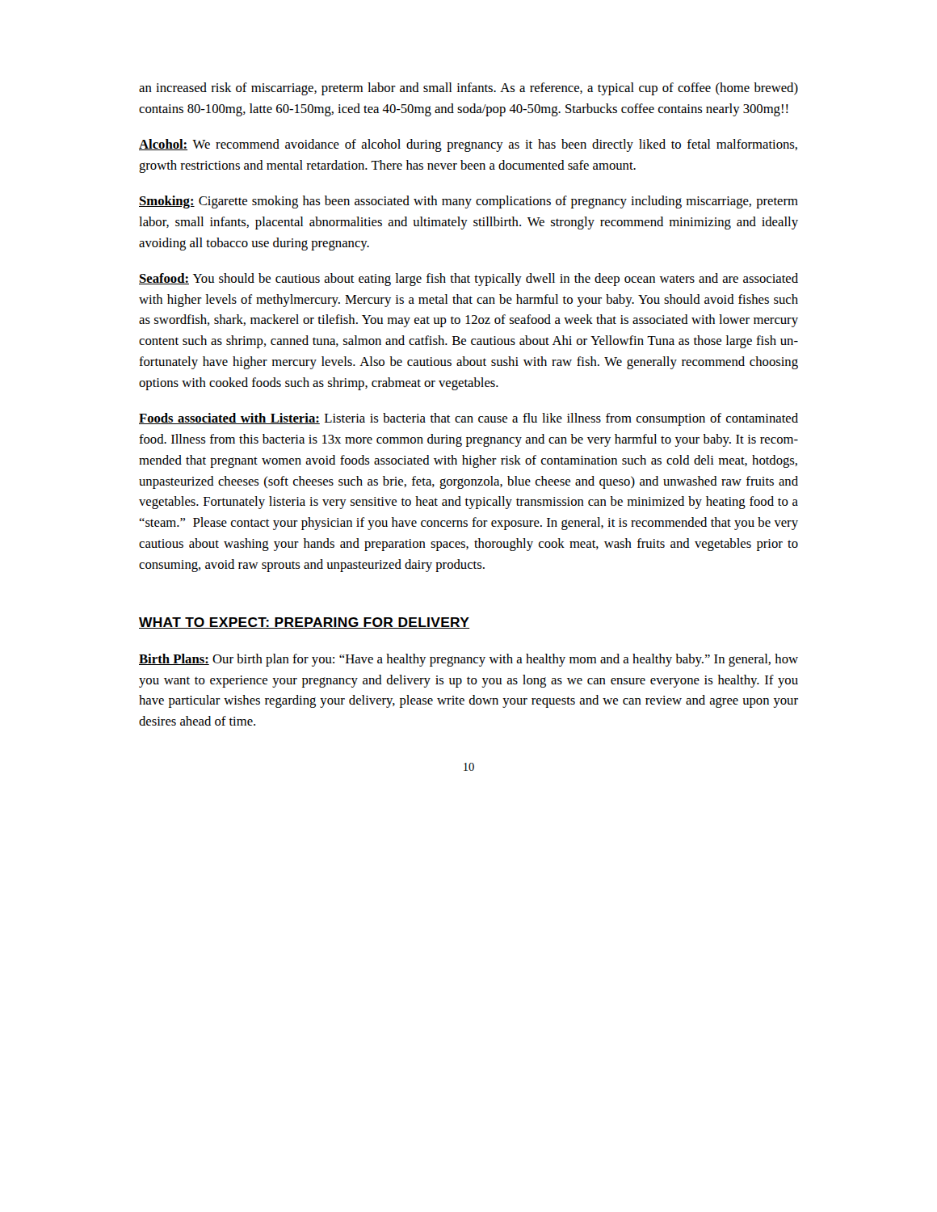an increased risk of miscarriage, preterm labor and small infants. As a reference, a typical cup of coffee (home brewed) contains 80-100mg, latte 60-150mg, iced tea 40-50mg and soda/pop 40-50mg. Starbucks coffee contains nearly 300mg!!
Alcohol: We recommend avoidance of alcohol during pregnancy as it has been directly liked to fetal malformations, growth restrictions and mental retardation. There has never been a documented safe amount.
Smoking: Cigarette smoking has been associated with many complications of pregnancy including miscarriage, preterm labor, small infants, placental abnormalities and ultimately stillbirth. We strongly recommend minimizing and ideally avoiding all tobacco use during pregnancy.
Seafood: You should be cautious about eating large fish that typically dwell in the deep ocean waters and are associated with higher levels of methylmercury. Mercury is a metal that can be harmful to your baby. You should avoid fishes such as swordfish, shark, mackerel or tilefish. You may eat up to 12oz of seafood a week that is associated with lower mercury content such as shrimp, canned tuna, salmon and catfish. Be cautious about Ahi or Yellowfin Tuna as those large fish unfortunately have higher mercury levels. Also be cautious about sushi with raw fish. We generally recommend choosing options with cooked foods such as shrimp, crabmeat or vegetables.
Foods associated with Listeria: Listeria is bacteria that can cause a flu like illness from consumption of contaminated food. Illness from this bacteria is 13x more common during pregnancy and can be very harmful to your baby. It is recommended that pregnant women avoid foods associated with higher risk of contamination such as cold deli meat, hotdogs, unpasteurized cheeses (soft cheeses such as brie, feta, gorgonzola, blue cheese and queso) and unwashed raw fruits and vegetables. Fortunately listeria is very sensitive to heat and typically transmission can be minimized by heating food to a “steam.” Please contact your physician if you have concerns for exposure. In general, it is recommended that you be very cautious about washing your hands and preparation spaces, thoroughly cook meat, wash fruits and vegetables prior to consuming, avoid raw sprouts and unpasteurized dairy products.
WHAT TO EXPECT: PREPARING FOR DELIVERY
Birth Plans: Our birth plan for you: “Have a healthy pregnancy with a healthy mom and a healthy baby.” In general, how you want to experience your pregnancy and delivery is up to you as long as we can ensure everyone is healthy. If you have particular wishes regarding your delivery, please write down your requests and we can review and agree upon your desires ahead of time.
10